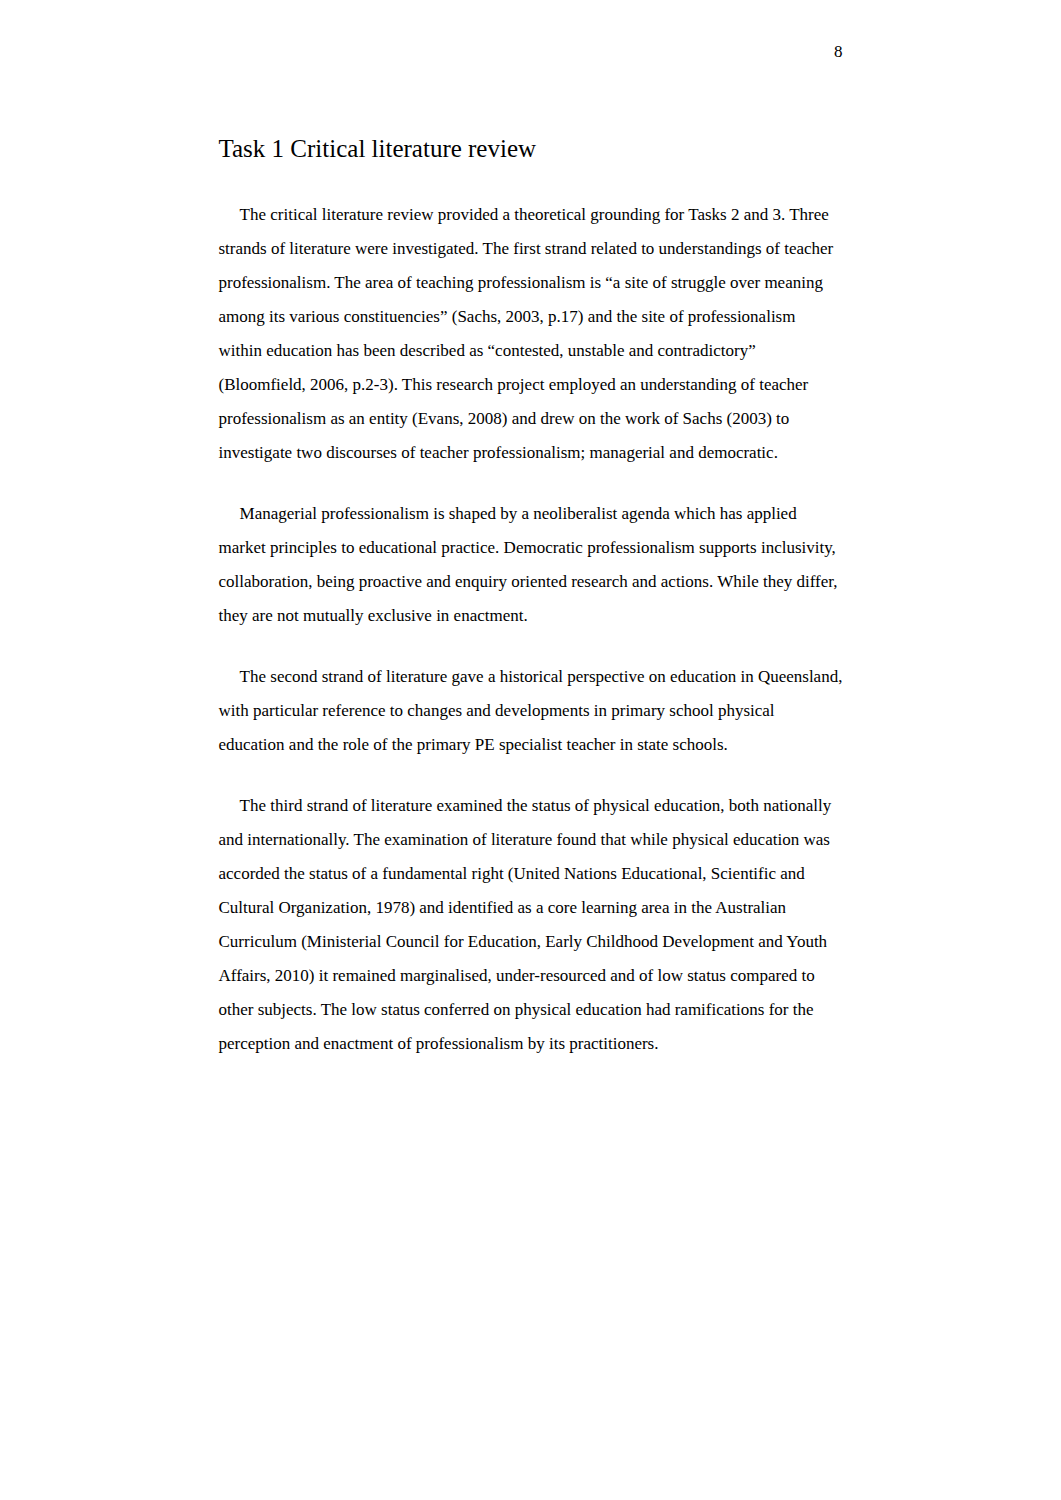8
Task 1 Critical literature review
The critical literature review provided a theoretical grounding for Tasks 2 and 3. Three strands of literature were investigated. The first strand related to understandings of teacher professionalism. The area of teaching professionalism is “a site of struggle over meaning among its various constituencies” (Sachs, 2003, p.17) and the site of professionalism within education has been described as “contested, unstable and contradictory” (Bloomfield, 2006, p.2-3). This research project employed an understanding of teacher professionalism as an entity (Evans, 2008) and drew on the work of Sachs (2003) to investigate two discourses of teacher professionalism; managerial and democratic.
Managerial professionalism is shaped by a neoliberalist agenda which has applied market principles to educational practice. Democratic professionalism supports inclusivity, collaboration, being proactive and enquiry oriented research and actions. While they differ, they are not mutually exclusive in enactment.
The second strand of literature gave a historical perspective on education in Queensland, with particular reference to changes and developments in primary school physical education and the role of the primary PE specialist teacher in state schools.
The third strand of literature examined the status of physical education, both nationally and internationally. The examination of literature found that while physical education was accorded the status of a fundamental right (United Nations Educational, Scientific and Cultural Organization, 1978) and identified as a core learning area in the Australian Curriculum (Ministerial Council for Education, Early Childhood Development and Youth Affairs, 2010) it remained marginalised, under-resourced and of low status compared to other subjects. The low status conferred on physical education had ramifications for the perception and enactment of professionalism by its practitioners.